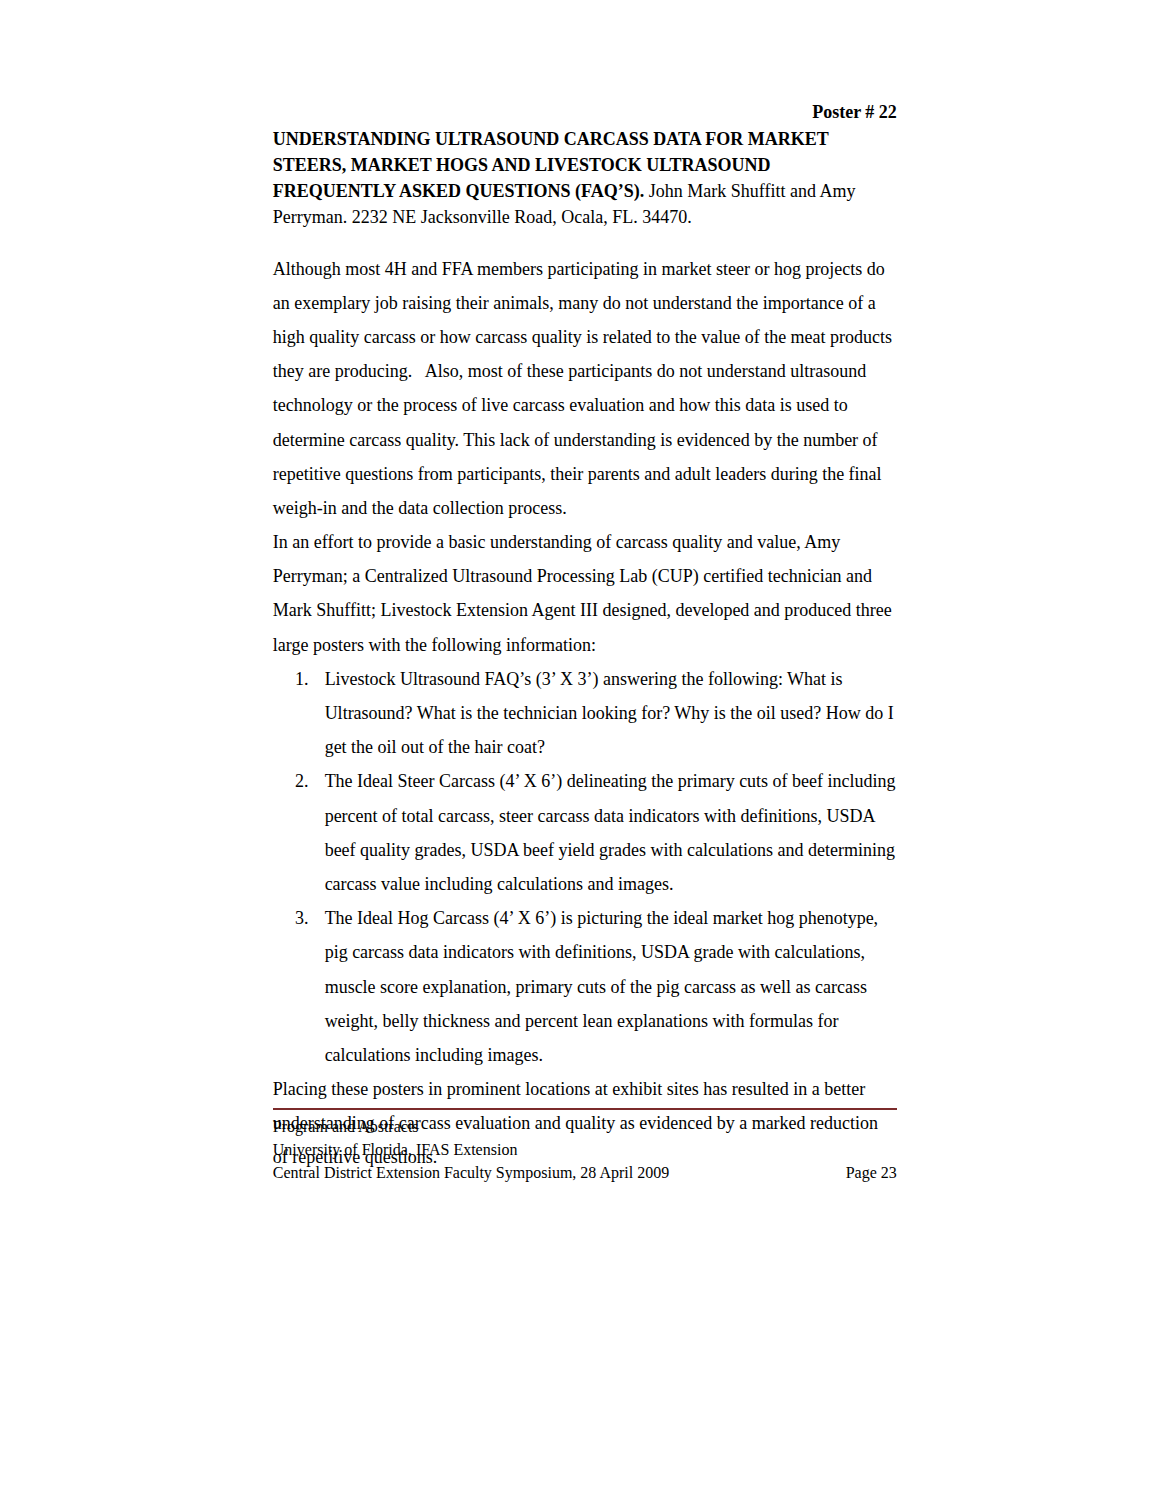Poster # 22
Understanding Ultrasound Carcass Data for Market Steers, Market Hogs and Livestock Ultrasound Frequently Asked Questions (FAQ’s). John Mark Shuffitt and Amy Perryman. 2232 NE Jacksonville Road, Ocala, FL. 34470.
Although most 4H and FFA members participating in market steer or hog projects do an exemplary job raising their animals, many do not understand the importance of a high quality carcass or how carcass quality is related to the value of the meat products they are producing. Also, most of these participants do not understand ultrasound technology or the process of live carcass evaluation and how this data is used to determine carcass quality. This lack of understanding is evidenced by the number of repetitive questions from participants, their parents and adult leaders during the final weigh-in and the data collection process.
In an effort to provide a basic understanding of carcass quality and value, Amy Perryman; a Centralized Ultrasound Processing Lab (CUP) certified technician and Mark Shuffitt; Livestock Extension Agent III designed, developed and produced three large posters with the following information:
Livestock Ultrasound FAQ’s (3’ X 3’) answering the following: What is Ultrasound? What is the technician looking for? Why is the oil used? How do I get the oil out of the hair coat?
The Ideal Steer Carcass (4’ X 6’) delineating the primary cuts of beef including percent of total carcass, steer carcass data indicators with definitions, USDA beef quality grades, USDA beef yield grades with calculations and determining carcass value including calculations and images.
The Ideal Hog Carcass (4’ X 6’) is picturing the ideal market hog phenotype, pig carcass data indicators with definitions, USDA grade with calculations, muscle score explanation, primary cuts of the pig carcass as well as carcass weight, belly thickness and percent lean explanations with formulas for calculations including images.
Placing these posters in prominent locations at exhibit sites has resulted in a better understanding of carcass evaluation and quality as evidenced by a marked reduction of repetitive questions.
Program and Abstracts University of Florida, IFAS Extension Central District Extension Faculty Symposium, 28 April 2009 Page 23